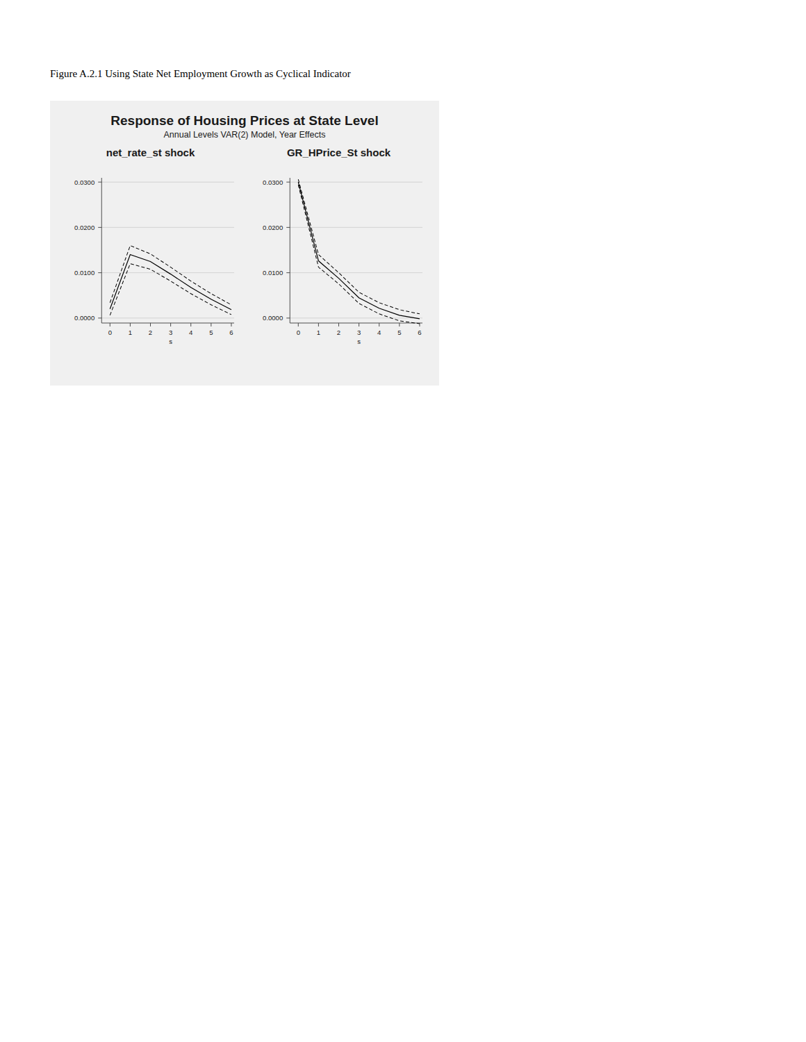Figure A.2.1 Using State Net Employment Growth as Cyclical Indicator
Response of Housing Prices at State Level
Annual Levels VAR(2) Model, Year Effects
net_rate_st shock
0.0300 0.0200 0.0100 0.0000 0 1 2 3 4 5 6 s
GR_HPrice_St shock
0.0300 0.0200 0.0100 0.0000 0 1 2 3 4 5 6 s